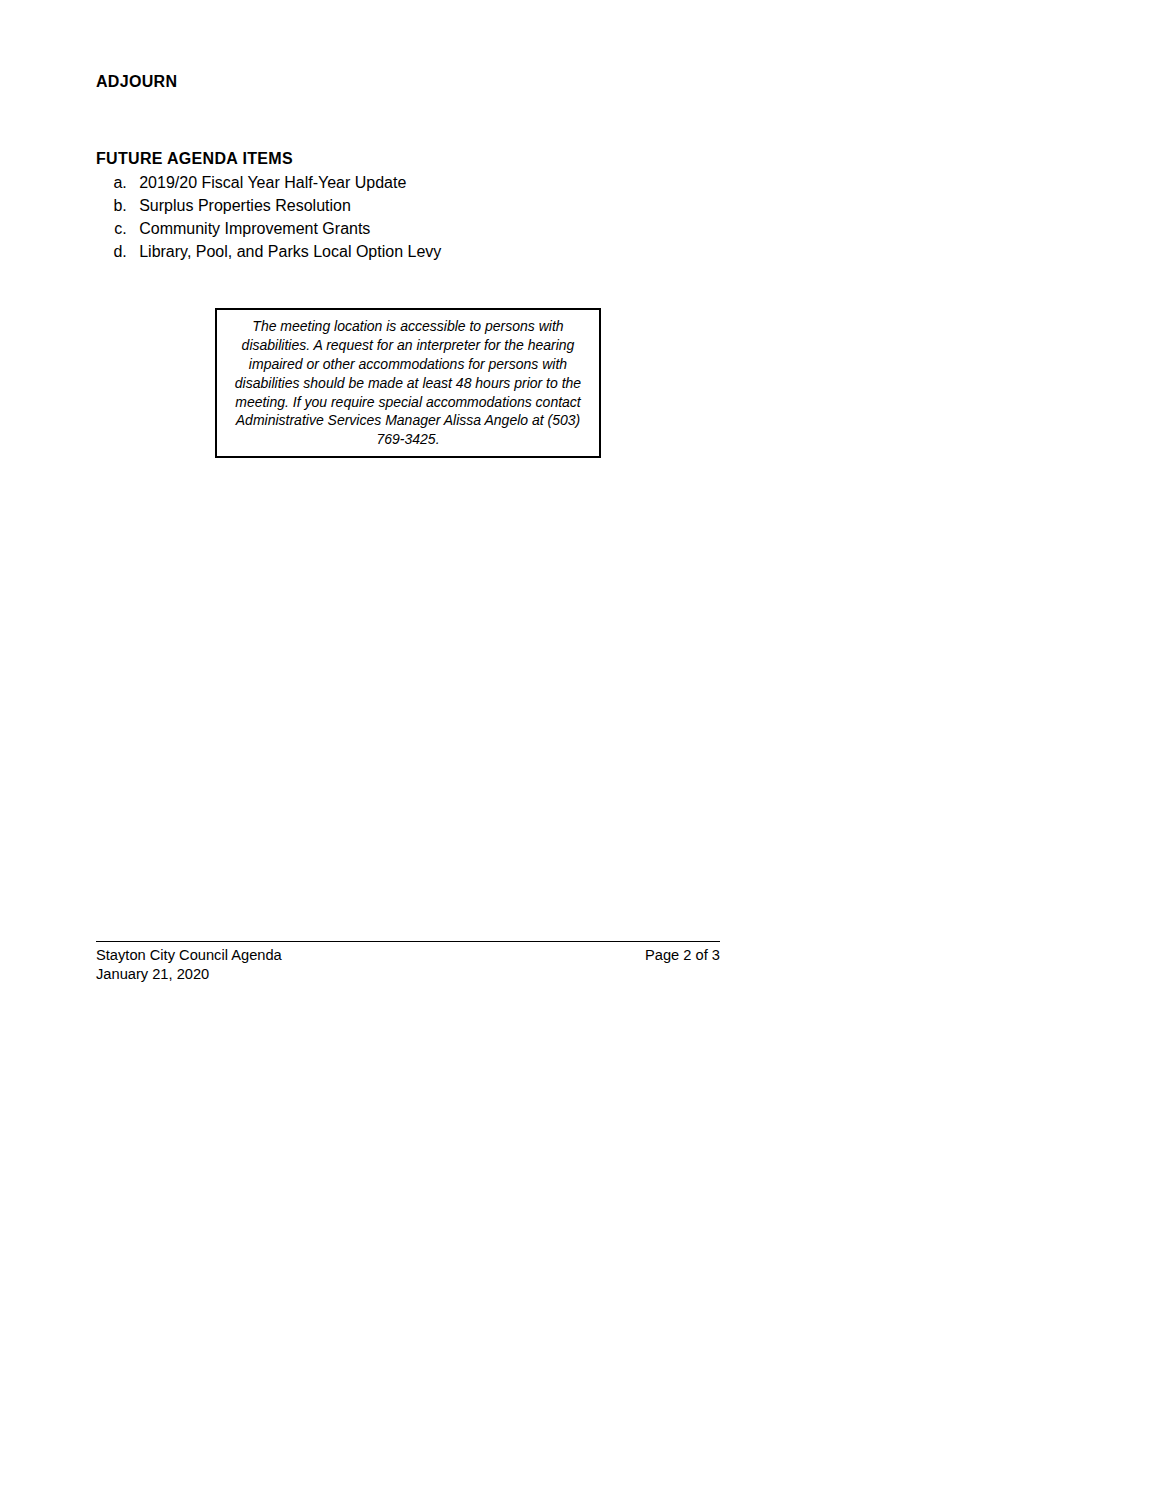ADJOURN
FUTURE AGENDA ITEMS
2019/20 Fiscal Year Half-Year Update
Surplus Properties Resolution
Community Improvement Grants
Library, Pool, and Parks Local Option Levy
The meeting location is accessible to persons with disabilities. A request for an interpreter for the hearing impaired or other accommodations for persons with disabilities should be made at least 48 hours prior to the meeting. If you require special accommodations contact Administrative Services Manager Alissa Angelo at (503) 769-3425.
Stayton City Council Agenda
January 21, 2020
Page 2 of 3